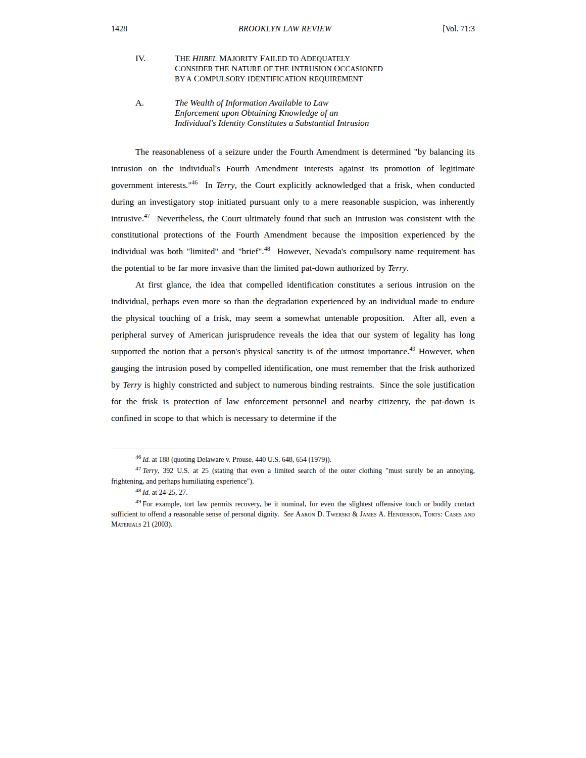1428 BROOKLYN LAW REVIEW [Vol. 71:3
IV. THE HIIBEL MAJORITY FAILED TO ADEQUATELY
CONSIDER THE NATURE OF THE INTRUSION OCCASIONED
BY A COMPULSORY IDENTIFICATION REQUIREMENT
A. The Wealth of Information Available to Law
Enforcement upon Obtaining Knowledge of an
Individual's Identity Constitutes a Substantial Intrusion
The reasonableness of a seizure under the Fourth Amendment is determined "by balancing its intrusion on the individual's Fourth Amendment interests against its promotion of legitimate government interests."46 In Terry, the Court explicitly acknowledged that a frisk, when conducted during an investigatory stop initiated pursuant only to a mere reasonable suspicion, was inherently intrusive.47 Nevertheless, the Court ultimately found that such an intrusion was consistent with the constitutional protections of the Fourth Amendment because the imposition experienced by the individual was both "limited" and "brief".48 However, Nevada's compulsory name requirement has the potential to be far more invasive than the limited pat-down authorized by Terry.
At first glance, the idea that compelled identification constitutes a serious intrusion on the individual, perhaps even more so than the degradation experienced by an individual made to endure the physical touching of a frisk, may seem a somewhat untenable proposition. After all, even a peripheral survey of American jurisprudence reveals the idea that our system of legality has long supported the notion that a person's physical sanctity is of the utmost importance.49 However, when gauging the intrusion posed by compelled identification, one must remember that the frisk authorized by Terry is highly constricted and subject to numerous binding restraints. Since the sole justification for the frisk is protection of law enforcement personnel and nearby citizenry, the pat-down is confined in scope to that which is necessary to determine if the
46Id. at 188 (quoting Delaware v. Prouse, 440 U.S. 648, 654 (1979)).
47Terry, 392 U.S. at 25 (stating that even a limited search of the outer clothing "must surely be an annoying, frightening, and perhaps humiliating experience").
48Id. at 24-25, 27.
49For example, tort law permits recovery, be it nominal, for even the slightest offensive touch or bodily contact sufficient to offend a reasonable sense of personal dignity. See Aaron D. Twerski & James A. Henderson, Torts: Cases and Materials 21 (2003).